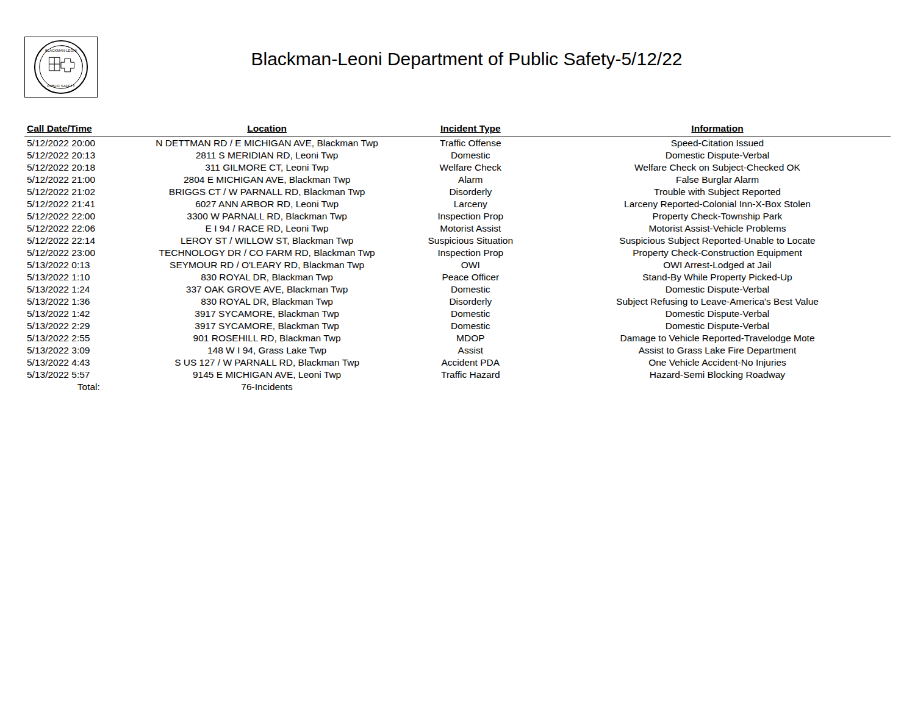BLACKMAN-LEONI PUBLIC SAFETY
Blackman-Leoni Department of Public Safety-5/12/22
| Call Date/Time | Location | Incident Type | Information |
| --- | --- | --- | --- |
| 5/12/2022 20:00 | N DETTMAN RD / E MICHIGAN AVE, Blackman Twp | Traffic Offense | Speed-Citation Issued |
| 5/12/2022 20:13 | 2811 S MERIDIAN RD, Leoni Twp | Domestic | Domestic Dispute-Verbal |
| 5/12/2022 20:18 | 311 GILMORE CT, Leoni Twp | Welfare Check | Welfare Check on Subject-Checked OK |
| 5/12/2022 21:00 | 2804 E MICHIGAN AVE, Blackman Twp | Alarm | False Burglar Alarm |
| 5/12/2022 21:02 | BRIGGS CT / W PARNALL RD, Blackman Twp | Disorderly | Trouble with Subject Reported |
| 5/12/2022 21:41 | 6027 ANN ARBOR RD, Leoni Twp | Larceny | Larceny Reported-Colonial Inn-X-Box Stolen |
| 5/12/2022 22:00 | 3300 W PARNALL RD, Blackman Twp | Inspection Prop | Property Check-Township Park |
| 5/12/2022 22:06 | E I 94 / RACE RD, Leoni Twp | Motorist Assist | Motorist Assist-Vehicle Problems |
| 5/12/2022 22:14 | LEROY ST / WILLOW ST, Blackman Twp | Suspicious Situation | Suspicious Subject Reported-Unable to Locate |
| 5/12/2022 23:00 | TECHNOLOGY DR / CO FARM RD, Blackman Twp | Inspection Prop | Property Check-Construction Equipment |
| 5/13/2022 0:13 | SEYMOUR RD / O'LEARY RD, Blackman Twp | OWI | OWI Arrest-Lodged at Jail |
| 5/13/2022 1:10 | 830 ROYAL DR, Blackman Twp | Peace Officer | Stand-By While Property Picked-Up |
| 5/13/2022 1:24 | 337 OAK GROVE AVE, Blackman Twp | Domestic | Domestic Dispute-Verbal |
| 5/13/2022 1:36 | 830 ROYAL DR, Blackman Twp | Disorderly | Subject Refusing to Leave-America's Best Value |
| 5/13/2022 1:42 | 3917 SYCAMORE, Blackman Twp | Domestic | Domestic Dispute-Verbal |
| 5/13/2022 2:29 | 3917 SYCAMORE, Blackman Twp | Domestic | Domestic Dispute-Verbal |
| 5/13/2022 2:55 | 901 ROSEHILL RD, Blackman Twp | MDOP | Damage to Vehicle Reported-Travelodge Mote |
| 5/13/2022 3:09 | 148 W I 94, Grass Lake Twp | Assist | Assist to Grass Lake Fire Department |
| 5/13/2022 4:43 | S US 127 / W PARNALL RD, Blackman Twp | Accident PDA | One Vehicle Accident-No Injuries |
| 5/13/2022 5:57 | 9145 E MICHIGAN AVE, Leoni Twp | Traffic Hazard | Hazard-Semi Blocking Roadway |
| Total: | 76-Incidents | | |